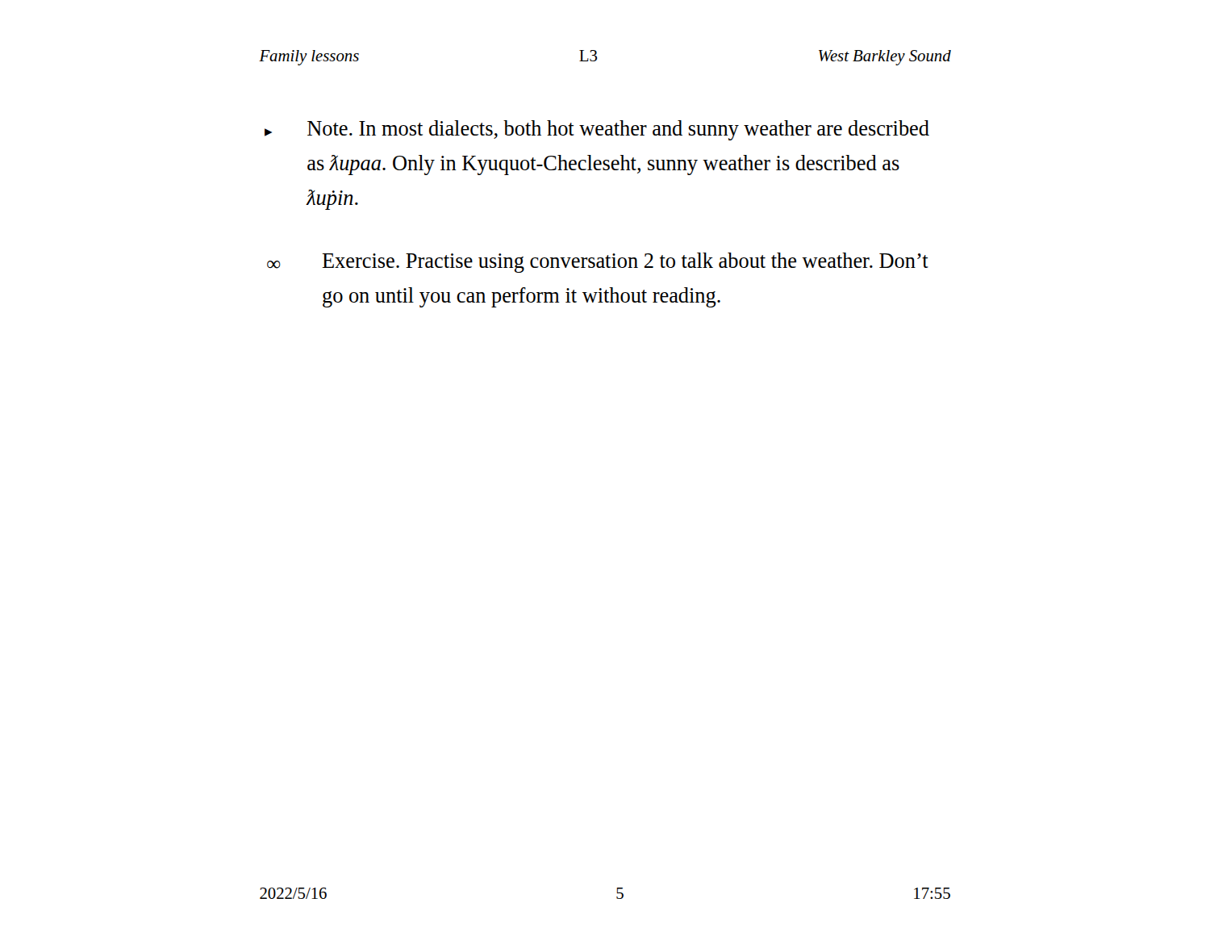Family lessons
L3
West Barkley Sound
▸
Note. In most dialects, both hot weather and sunny weather are described as ƛupaa. Only in Kyuquot-Checleseht, sunny weather is described as ƛuṗin.
∞
Exercise. Practise using conversation 2 to talk about the weather. Don’t go on until you can perform it without reading.
2022/5/16
5
17:55